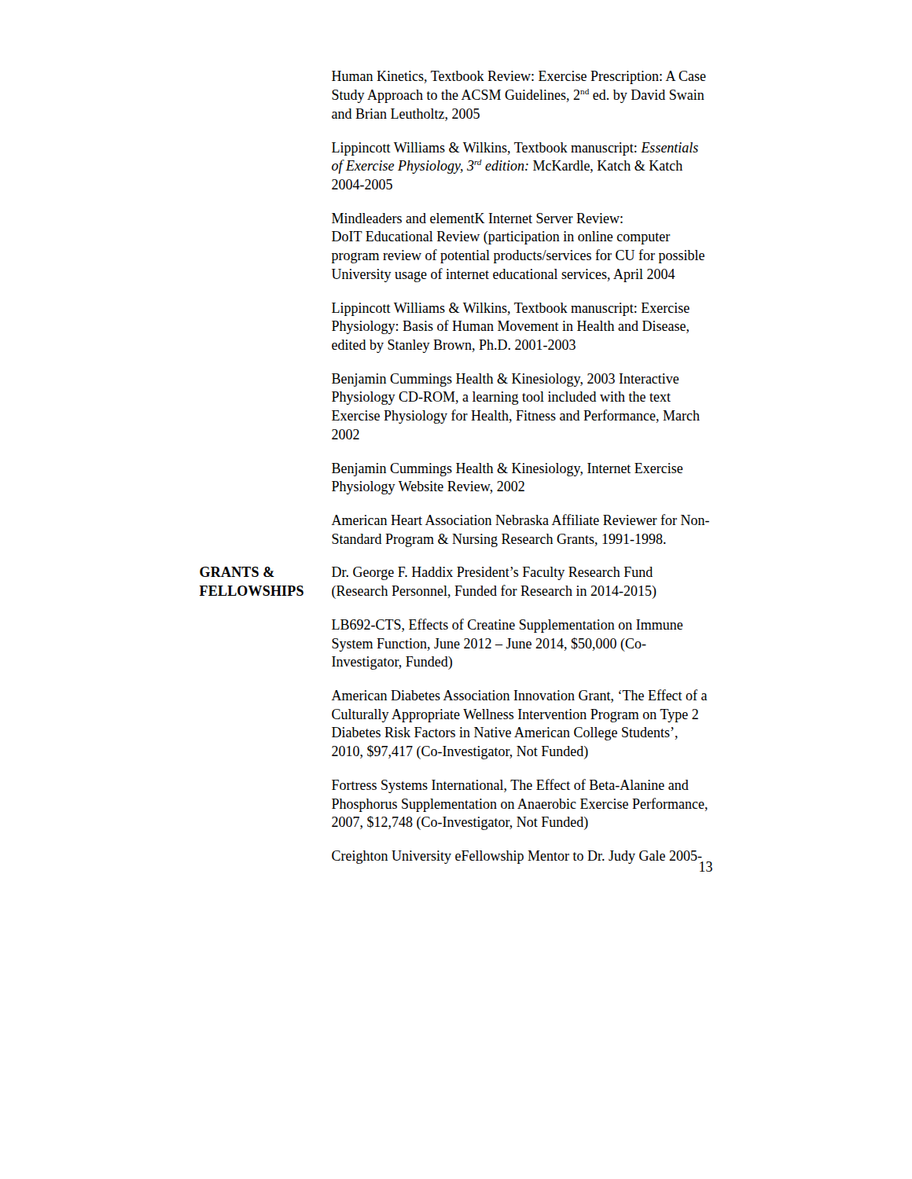| | Human Kinetics, Textbook Review: Exercise Prescription: A Case Study Approach to the ACSM Guidelines, 2 nd ed. by David Swain and Brian Leutholtz, 2005 Lippincott Williams & Wilkins, Textbook manuscript: Essentials of Exercise Physiology, 3 rd edition: McKardle, Katch & Katch 2004-2005 Mindleaders and elementK Internet Server Review: DoIT Educational Review (participation in online computer program review of potential products/services for CU for possible University usage of internet educational services, April 2004 Lippincott Williams & Wilkins, Textbook manuscript: Exercise Physiology: Basis of Human Movement in Health and Disease, edited by Stanley Brown, Ph.D. 2001-2003 Benjamin Cummings Health & Kinesiology, 2003 Interactive Physiology CD-ROM, a learning tool included with the text Exercise Physiology for Health, Fitness and Performance, March 2002 Benjamin Cummings Health & Kinesiology, Internet Exercise Physiology Website Review, 2002 American Heart Association Nebraska Affiliate Reviewer for Non-Standard Program & Nursing Research Grants, 1991-1998. |
| GRANTS & FELLOWSHIPS | Dr. George F. Haddix President’s Faculty Research Fund (Research Personnel, Funded for Research in 2014-2015) LB692-CTS, Effects of Creatine Supplementation on Immune System Function, June 2012 – June 2014, $50,000 (Co-Investigator, Funded) American Diabetes Association Innovation Grant, ‘The Effect of a Culturally Appropriate Wellness Intervention Program on Type 2 Diabetes Risk Factors in Native American College Students’, 2010, $97,417 (Co-Investigator, Not Funded) Fortress Systems International, The Effect of Beta-Alanine and Phosphorus Supplementation on Anaerobic Exercise Performance, 2007, $12,748 (Co-Investigator, Not Funded) Creighton University eFellowship Mentor to Dr. Judy Gale 2005- |
13